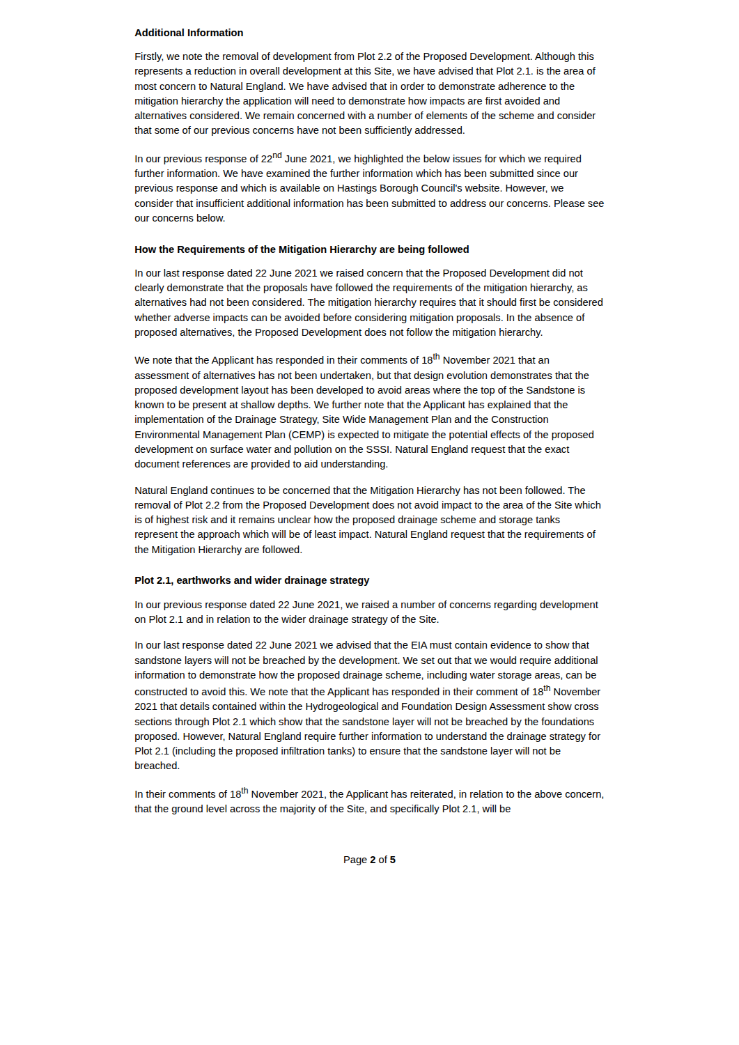Additional Information
Firstly, we note the removal of development from Plot 2.2 of the Proposed Development. Although this represents a reduction in overall development at this Site, we have advised that Plot 2.1. is the area of most concern to Natural England. We have advised that in order to demonstrate adherence to the mitigation hierarchy the application will need to demonstrate how impacts are first avoided and alternatives considered. We remain concerned with a number of elements of the scheme and consider that some of our previous concerns have not been sufficiently addressed.
In our previous response of 22nd June 2021, we highlighted the below issues for which we required further information. We have examined the further information which has been submitted since our previous response and which is available on Hastings Borough Council's website. However, we consider that insufficient additional information has been submitted to address our concerns. Please see our concerns below.
How the Requirements of the Mitigation Hierarchy are being followed
In our last response dated 22 June 2021 we raised concern that the Proposed Development did not clearly demonstrate that the proposals have followed the requirements of the mitigation hierarchy, as alternatives had not been considered. The mitigation hierarchy requires that it should first be considered whether adverse impacts can be avoided before considering mitigation proposals. In the absence of proposed alternatives, the Proposed Development does not follow the mitigation hierarchy.
We note that the Applicant has responded in their comments of 18th November 2021 that an assessment of alternatives has not been undertaken, but that design evolution demonstrates that the proposed development layout has been developed to avoid areas where the top of the Sandstone is known to be present at shallow depths. We further note that the Applicant has explained that the implementation of the Drainage Strategy, Site Wide Management Plan and the Construction Environmental Management Plan (CEMP) is expected to mitigate the potential effects of the proposed development on surface water and pollution on the SSSI. Natural England request that the exact document references are provided to aid understanding.
Natural England continues to be concerned that the Mitigation Hierarchy has not been followed. The removal of Plot 2.2 from the Proposed Development does not avoid impact to the area of the Site which is of highest risk and it remains unclear how the proposed drainage scheme and storage tanks represent the approach which will be of least impact. Natural England request that the requirements of the Mitigation Hierarchy are followed.
Plot 2.1, earthworks and wider drainage strategy
In our previous response dated 22 June 2021, we raised a number of concerns regarding development on Plot 2.1 and in relation to the wider drainage strategy of the Site.
In our last response dated 22 June 2021 we advised that the EIA must contain evidence to show that sandstone layers will not be breached by the development. We set out that we would require additional information to demonstrate how the proposed drainage scheme, including water storage areas, can be constructed to avoid this. We note that the Applicant has responded in their comment of 18th November 2021 that details contained within the Hydrogeological and Foundation Design Assessment show cross sections through Plot 2.1 which show that the sandstone layer will not be breached by the foundations proposed. However, Natural England require further information to understand the drainage strategy for Plot 2.1 (including the proposed infiltration tanks) to ensure that the sandstone layer will not be breached.
In their comments of 18th November 2021, the Applicant has reiterated, in relation to the above concern, that the ground level across the majority of the Site, and specifically Plot 2.1, will be
Page 2 of 5